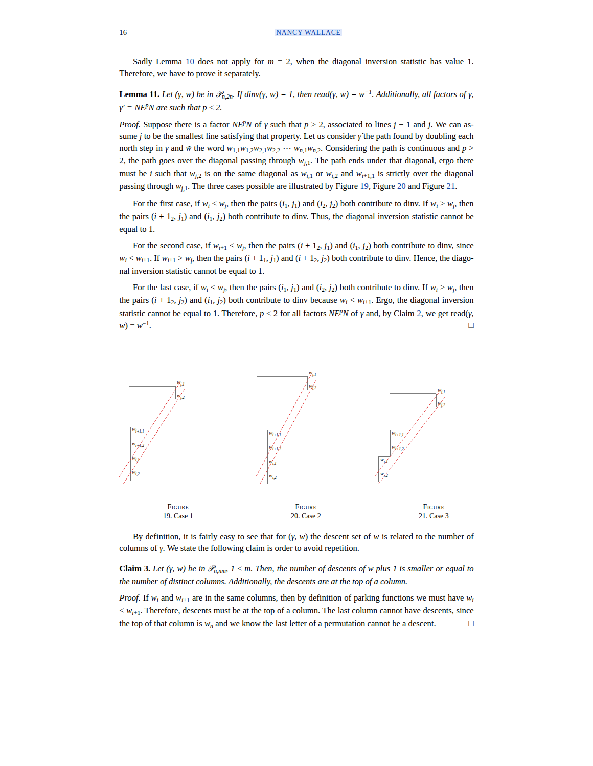16
Nancy Wallace
Sadly Lemma 10 does not apply for m = 2, when the diagonal inversion statistic has value 1. Therefore, we have to prove it separately.
Lemma 11. Let (γ, w) be in 𝒫n,2n. If dinv(γ, w) = 1, then read(γ, w) = w−1. Additionally, all factors of γ, γ′ = NE pN are such that p ≤ 2.
Proof. Suppose there is a factor NE pN of γ such that p > 2, associated to lines j − 1 and j. We can assume j to be the smallest line satisfying that property. Let us consider γ̃ the path found by doubling each north step in γ and w̃ the word w 1,1 w 1,2 w 2,1 w 2,2 ⋯ wn,1 wn,2. Considering the path is continuous and p > 2, the path goes over the diagonal passing through wj,1. The path ends under that diagonal, ergo there must be i such that wj,2 is on the same diagonal as wi,1 or wi,2 and wi+1,1 is strictly over the diagonal passing through wj,1. The three cases possible are illustrated by Figure 19, Figure 20 and Figure 21.
For the first case, if wi < wj, then the pairs (i 1, j 1) and (i 2, j 2) both contribute to dinv. If wi > wj, then the pairs (i + 12, j 1) and (i 1, j 2) both contribute to dinv. Thus, the diagonal inversion statistic cannot be equal to 1.
For the second case, if wi+1 < wj, then the pairs (i + 12, j 1) and (i 1, j 2) both contribute to dinv, since wi < wi+1. If wi+1 > wj, then the pairs (i + 11, j 1) and (i + 12, j 2) both contribute to dinv. Hence, the diagonal inversion statistic cannot be equal to 1.
For the last case, if wi < wj, then the pairs (i 1, j 1) and (i 2, j 2) both contribute to dinv. If wi > wj, then the pairs (i + 12, j 2) and (i 1, j 2) both contribute to dinv because wi < wi+1. Ergo, the diagonal inversion statistic cannot be equal to 1. Therefore, p ≤ 2 for all factors NE pN of γ and, by Claim 2, we get read(γ, w) = w−1. □
wj,1 wj,2 wi+1,1 wi+1,2 wi,1 wi,2
Figure
19. Case 1
wj,1 wj,2 wi+1,1 wi+1,2 wi,1 wi,2
Figure
20. Case 2
wj,1 wj,2 wi+1,1 wi+1,2 wi,1 wi,2
Figure
21. Case 3
By definition, it is fairly easy to see that for (γ, w) the descent set of w is related to the number of columns of γ. We state the following claim is order to avoid repetition.
Claim 3. Let (γ, w) be in 𝒫n,nm, 1 ≤ m. Then, the number of descents of w plus 1 is smaller or equal to the number of distinct columns. Additionally, the descents are at the top of a column.
Proof. If wi and wi+1 are in the same columns, then by definition of parking functions we must have wi < wi+1. Therefore, descents must be at the top of a column. The last column cannot have descents, since the top of that column is wn and we know the last letter of a permutation cannot be a descent. □